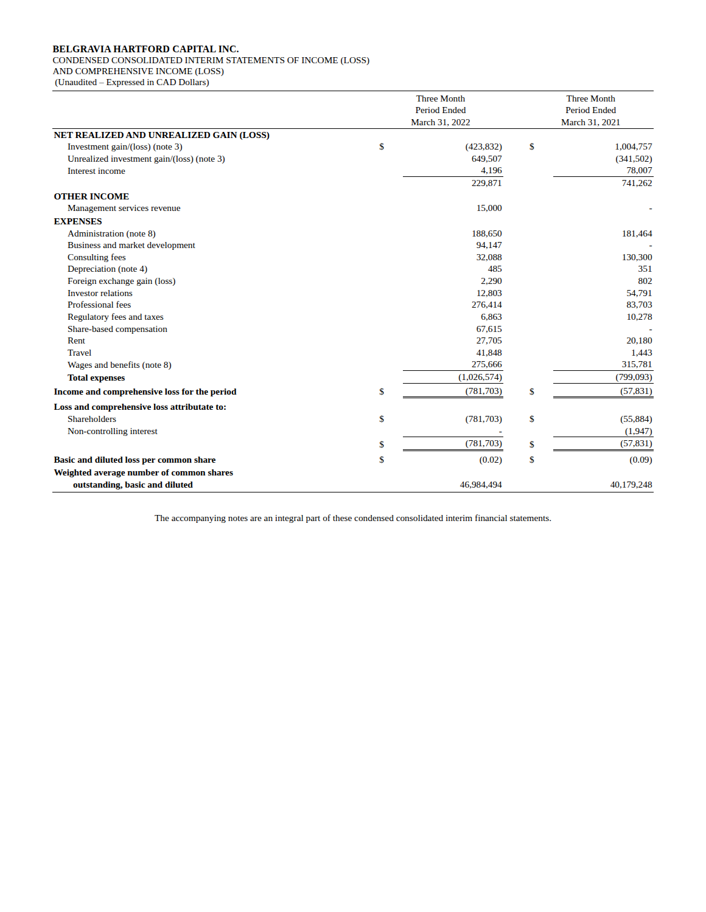BELGRAVIA HARTFORD CAPITAL INC.
CONDENSED CONSOLIDATED INTERIM STATEMENTS OF INCOME (LOSS)
AND COMPREHENSIVE INCOME (LOSS)
(Unaudited – Expressed in CAD Dollars)
| | Three Month | | Three Month |
| | Period Ended | | Period Ended |
| | March 31, 2022 | | March 31, 2021 |
| NET REALIZED AND UNREALIZED GAIN (LOSS) | | | | | |
| Investment gain/(loss) (note 3) | $ | (423,832) | | $ | 1,004,757 |
| Unrealized investment gain/(loss) (note 3) | | 649,507 | | | (341,502) |
| Interest income | | 4,196 | | | 78,007 |
| | | 229,871 | | | 741,262 |
| OTHER INCOME | | | | | |
| Management services revenue | | 15,000 | | | - |
| EXPENSES | | | | | |
| Administration (note 8) | | 188,650 | | | 181,464 |
| Business and market development | | 94,147 | | | - |
| Consulting fees | | 32,088 | | | 130,300 |
| Depreciation (note 4) | | 485 | | | 351 |
| Foreign exchange gain (loss) | | 2,290 | | | 802 |
| Investor relations | | 12,803 | | | 54,791 |
| Professional fees | | 276,414 | | | 83,703 |
| Regulatory fees and taxes | | 6,863 | | | 10,278 |
| Share-based compensation | | 67,615 | | | - |
| Rent | | 27,705 | | | 20,180 |
| Travel | | 41,848 | | | 1,443 |
| Wages and benefits (note 8) | | 275,666 | | | 315,781 |
| Total expenses | | (1,026,574) | | | (799,093) |
| Income and comprehensive loss for the period | $ | (781,703) | | $ | (57,831) |
| Loss and comprehensive loss attributate to: | | | | | |
| Shareholders | $ | (781,703) | | $ | (55,884) |
| Non-controlling interest | | - | | | (1,947) |
| | $ | (781,703) | | $ | (57,831) |
| Basic and diluted loss per common share | $ | (0.02) | | $ | (0.09) |
| Weighted average number of common shares | | | | | |
| outstanding, basic and diluted | | 46,984,494 | | | 40,179,248 |
The accompanying notes are an integral part of these condensed consolidated interim financial statements.